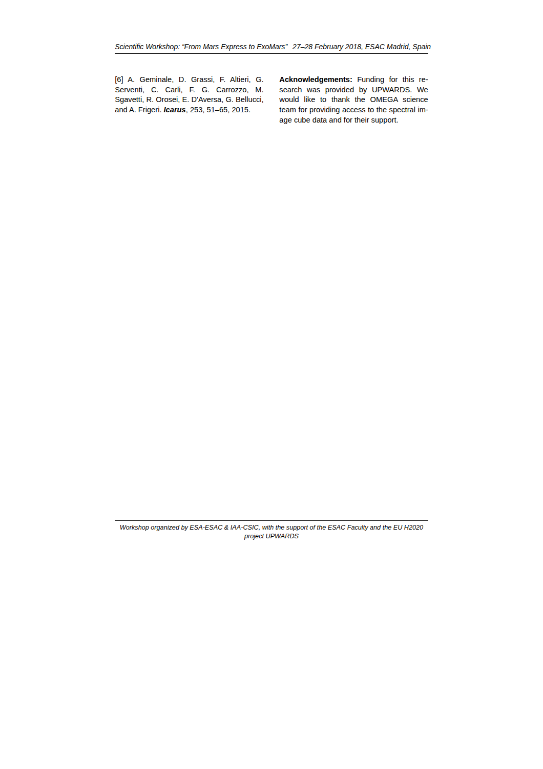Scientific Workshop: “From Mars Express to ExoMars” 27–28 February 2018, ESAC Madrid, Spain
[6] A. Geminale, D. Grassi, F. Altieri, G. Serventi, C. Carli, F. G. Carrozzo, M. Sgavetti, R. Orosei, E. D'Aversa, G. Bellucci, and A. Frigeri. Icarus, 253, 51–65, 2015.
Acknowledgements: Funding for this research was provided by UPWARDS. We would like to thank the OMEGA science team for providing access to the spectral image cube data and for their support.
Workshop organized by ESA-ESAC & IAA-CSIC, with the support of the ESAC Faculty and the EU H2020 project UPWARDS